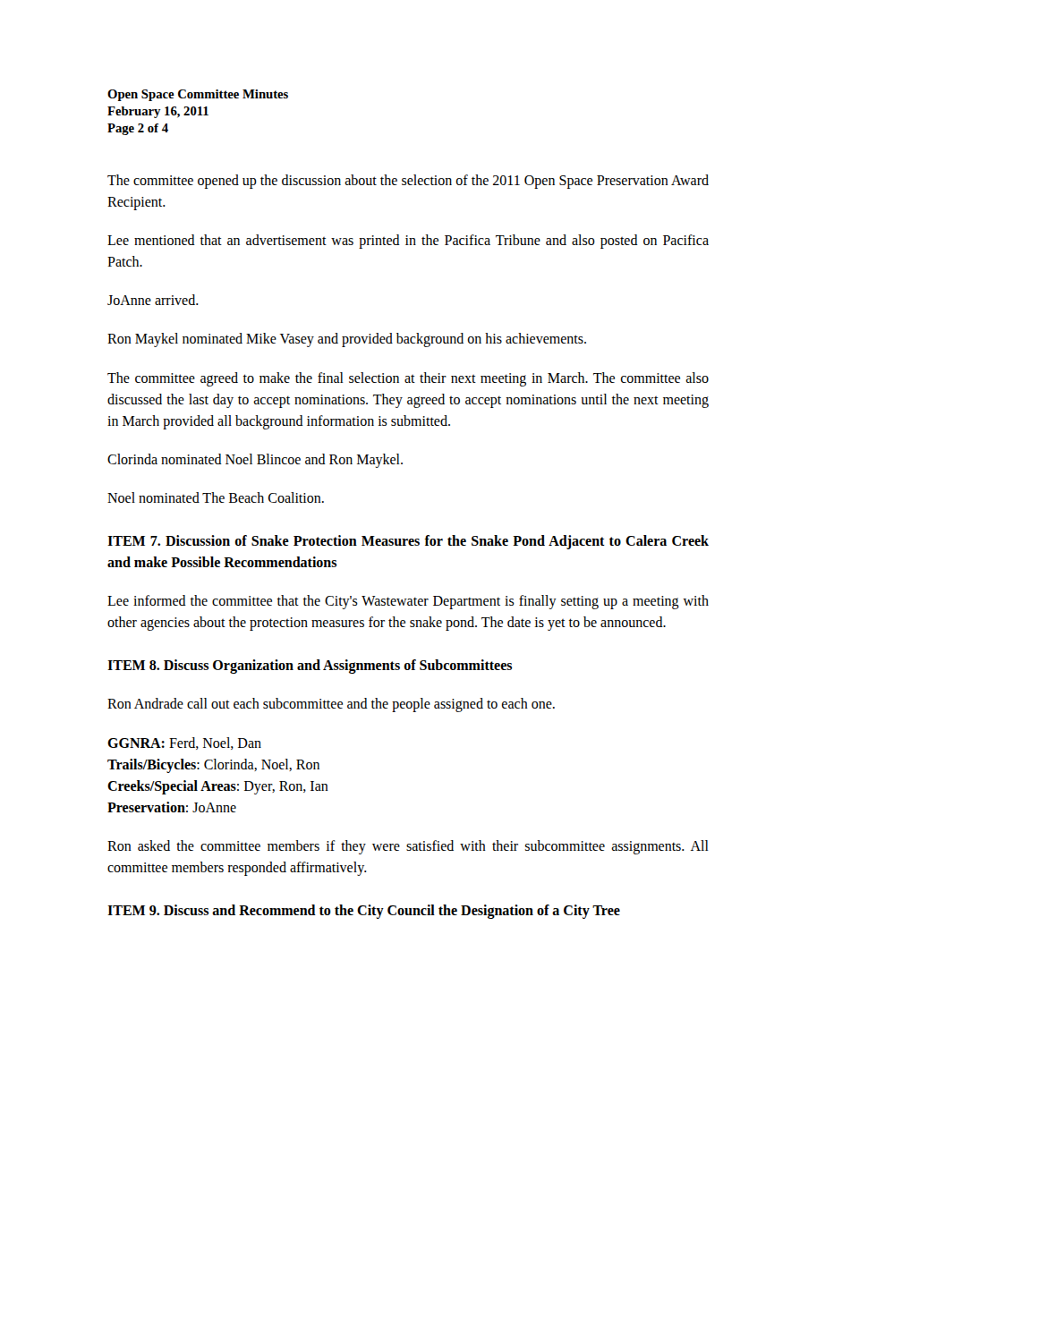Open Space Committee Minutes
February 16, 2011
Page 2 of 4
The committee opened up the discussion about the selection of the 2011 Open Space Preservation Award Recipient.
Lee mentioned that an advertisement was printed in the Pacifica Tribune and also posted on Pacifica Patch.
JoAnne arrived.
Ron Maykel nominated Mike Vasey and provided background on his achievements.
The committee agreed to make the final selection at their next meeting in March. The committee also discussed the last day to accept nominations. They agreed to accept nominations until the next meeting in March provided all background information is submitted.
Clorinda nominated Noel Blincoe and Ron Maykel.
Noel nominated The Beach Coalition.
ITEM 7. Discussion of Snake Protection Measures for the Snake Pond Adjacent to Calera Creek and make Possible Recommendations
Lee informed the committee that the City's Wastewater Department is finally setting up a meeting with other agencies about the protection measures for the snake pond. The date is yet to be announced.
ITEM 8. Discuss Organization and Assignments of Subcommittees
Ron Andrade call out each subcommittee and the people assigned to each one.
GGNRA: Ferd, Noel, Dan
Trails/Bicycles: Clorinda, Noel, Ron
Creeks/Special Areas: Dyer, Ron, Ian
Preservation: JoAnne
Ron asked the committee members if they were satisfied with their subcommittee assignments. All committee members responded affirmatively.
ITEM 9. Discuss and Recommend to the City Council the Designation of a City Tree